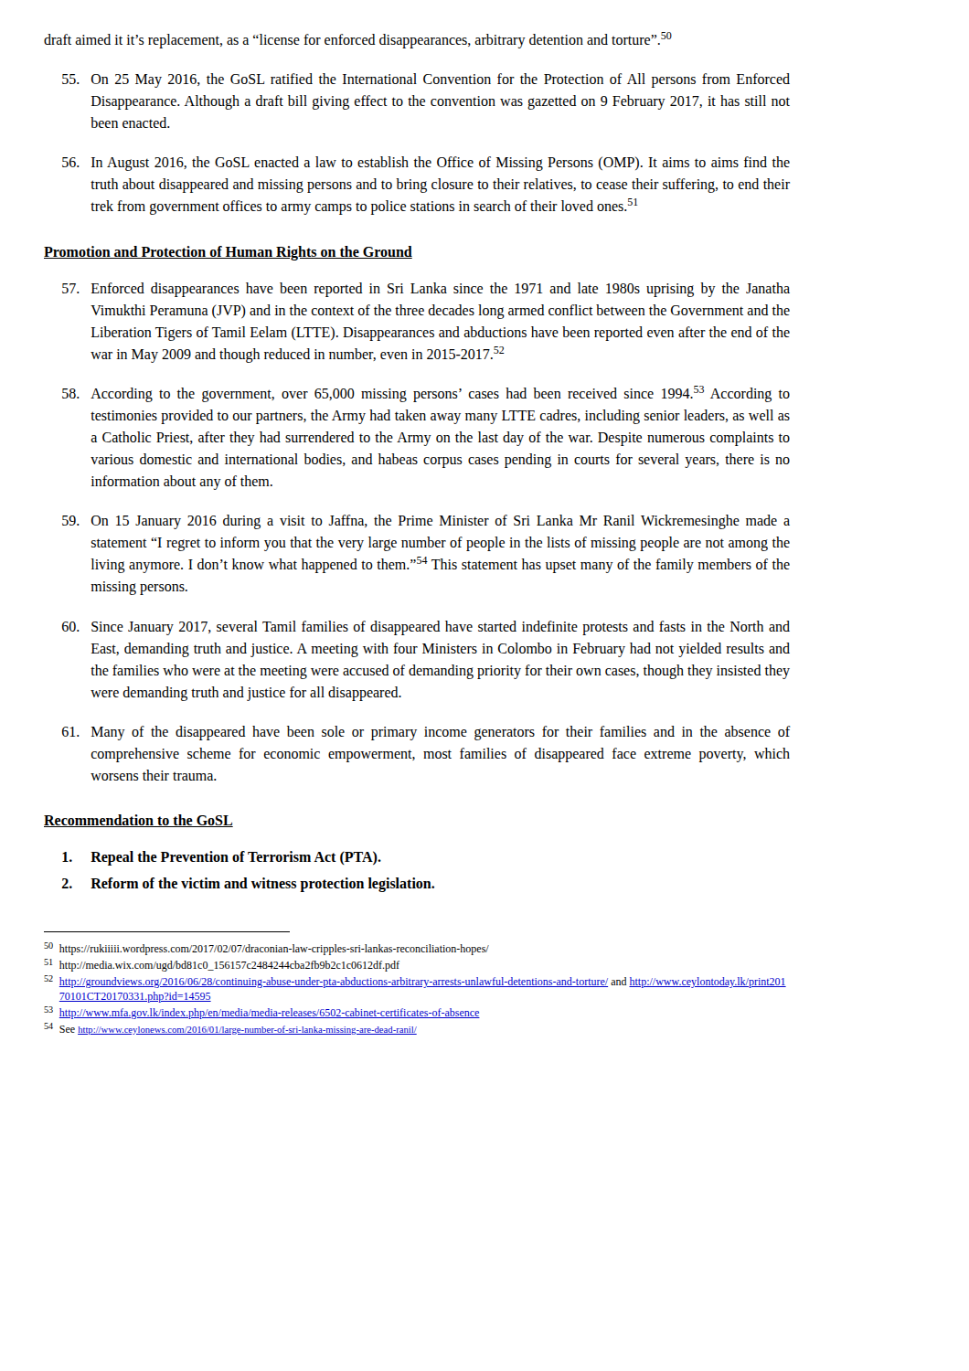draft aimed it it’s replacement, as a “license for enforced disappearances, arbitrary detention and torture”.50
On 25 May 2016, the GoSL ratified the International Convention for the Protection of All persons from Enforced Disappearance. Although a draft bill giving effect to the convention was gazetted on 9 February 2017, it has still not been enacted.
In August 2016, the GoSL enacted a law to establish the Office of Missing Persons (OMP). It aims to aims find the truth about disappeared and missing persons and to bring closure to their relatives, to cease their suffering, to end their trek from government offices to army camps to police stations in search of their loved ones.51
Promotion and Protection of Human Rights on the Ground
Enforced disappearances have been reported in Sri Lanka since the 1971 and late 1980s uprising by the Janatha Vimukthi Peramuna (JVP) and in the context of the three decades long armed conflict between the Government and the Liberation Tigers of Tamil Eelam (LTTE). Disappearances and abductions have been reported even after the end of the war in May 2009 and though reduced in number, even in 2015-2017.52
According to the government, over 65,000 missing persons’ cases had been received since 1994.53 According to testimonies provided to our partners, the Army had taken away many LTTE cadres, including senior leaders, as well as a Catholic Priest, after they had surrendered to the Army on the last day of the war. Despite numerous complaints to various domestic and international bodies, and habeas corpus cases pending in courts for several years, there is no information about any of them.
On 15 January 2016 during a visit to Jaffna, the Prime Minister of Sri Lanka Mr Ranil Wickremesinghe made a statement “I regret to inform you that the very large number of people in the lists of missing people are not among the living anymore. I don’t know what happened to them.”54 This statement has upset many of the family members of the missing persons.
Since January 2017, several Tamil families of disappeared have started indefinite protests and fasts in the North and East, demanding truth and justice. A meeting with four Ministers in Colombo in February had not yielded results and the families who were at the meeting were accused of demanding priority for their own cases, though they insisted they were demanding truth and justice for all disappeared.
Many of the disappeared have been sole or primary income generators for their families and in the absence of comprehensive scheme for economic empowerment, most families of disappeared face extreme poverty, which worsens their trauma.
Recommendation to the GoSL
Repeal the Prevention of Terrorism Act (PTA).
Reform of the victim and witness protection legislation.
50 https://rukiiiii.wordpress.com/2017/02/07/draconian-law-cripples-sri-lankas-reconciliation-hopes/
51 http://media.wix.com/ugd/bd81c0_156157c2484244cba2fb9b2c1c0612df.pdf
52 http://groundviews.org/2016/06/28/continuing-abuse-under-pta-abductions-arbitrary-arrests-unlawful-detentions-and-torture/ and http://www.ceylontoday.lk/print20170101CT20170331.php?id=14595
53 http://www.mfa.gov.lk/index.php/en/media/media-releases/6502-cabinet-certificates-of-absence
54 See http://www.ceylonews.com/2016/01/large-number-of-sri-lanka-missing-are-dead-ranil/